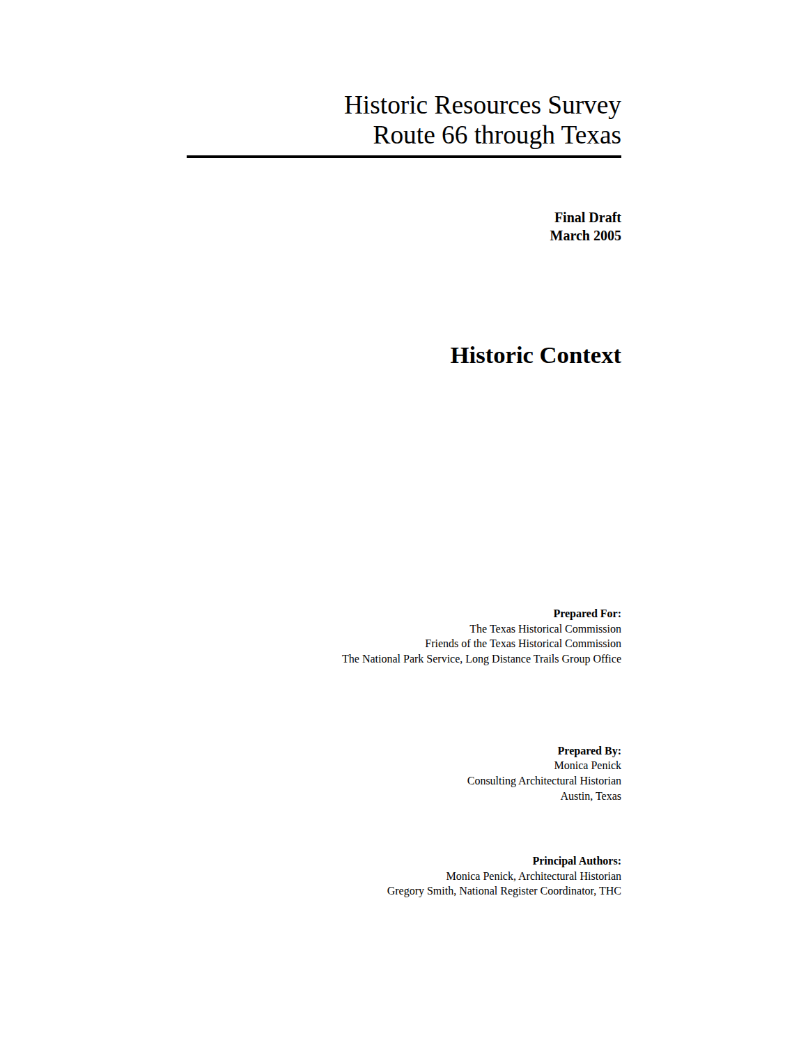Historic Resources Survey
Route 66 through Texas
Final Draft
March 2005
Historic Context
Prepared For:
The Texas Historical Commission
Friends of the Texas Historical Commission
The National Park Service, Long Distance Trails Group Office
Prepared By:
Monica Penick
Consulting Architectural Historian
Austin, Texas
Principal Authors:
Monica Penick, Architectural Historian
Gregory Smith, National Register Coordinator, THC